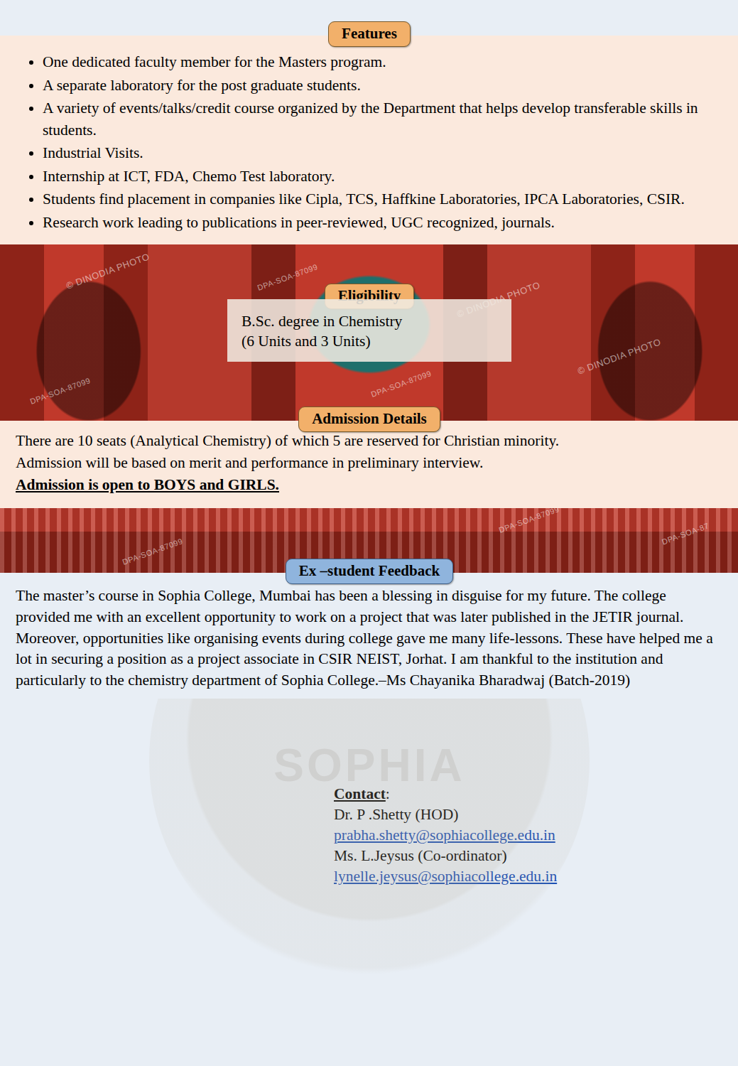SOPHIA
Features
One dedicated faculty member for the Masters program.
A separate laboratory for the post graduate students.
A variety of events/talks/credit course organized by the Department that helps develop transferable skills in students.
Industrial Visits.
Internship at ICT, FDA, Chemo Test laboratory.
Students find placement in companies like Cipla, TCS, Haffkine Laboratories, IPCA Laboratories, CSIR.
Research work leading to publications in peer-reviewed, UGC recognized, journals.
© DINODIA PHOTO DPA-SOA-87099 © DINODIA PHOTO © DINODIA PHOTO DPA-SOA-87099 DPA-SOA-87099
Eligibility
B.Sc. degree in Chemistry
(6 Units and 3 Units)
Admission Details
There are 10 seats (Analytical Chemistry) of which 5 are reserved for Christian minority.
Admission will be based on merit and performance in preliminary interview.
Admission is open to BOYS and GIRLS.
DPA-SOA-87099 DPA-SOA-87099 DPA-SOA-87
Ex –student Feedback
The master’s course in Sophia College, Mumbai has been a blessing in disguise for my future. The college provided me with an excellent opportunity to work on a project that was later published in the JETIR journal. Moreover, opportunities like organising events during college gave me many life-lessons. These have helped me a lot in securing a position as a project associate in CSIR NEIST, Jorhat. I am thankful to the institution and particularly to the chemistry department of Sophia College.–Ms Chayanika Bharadwaj (Batch-2019)
Contact:
Dr. P .Shetty (HOD)
prabha.shetty@sophiacollege.edu.in
Ms. L.Jeysus (Co-ordinator)
lynelle.jeysus@sophiacollege.edu.in